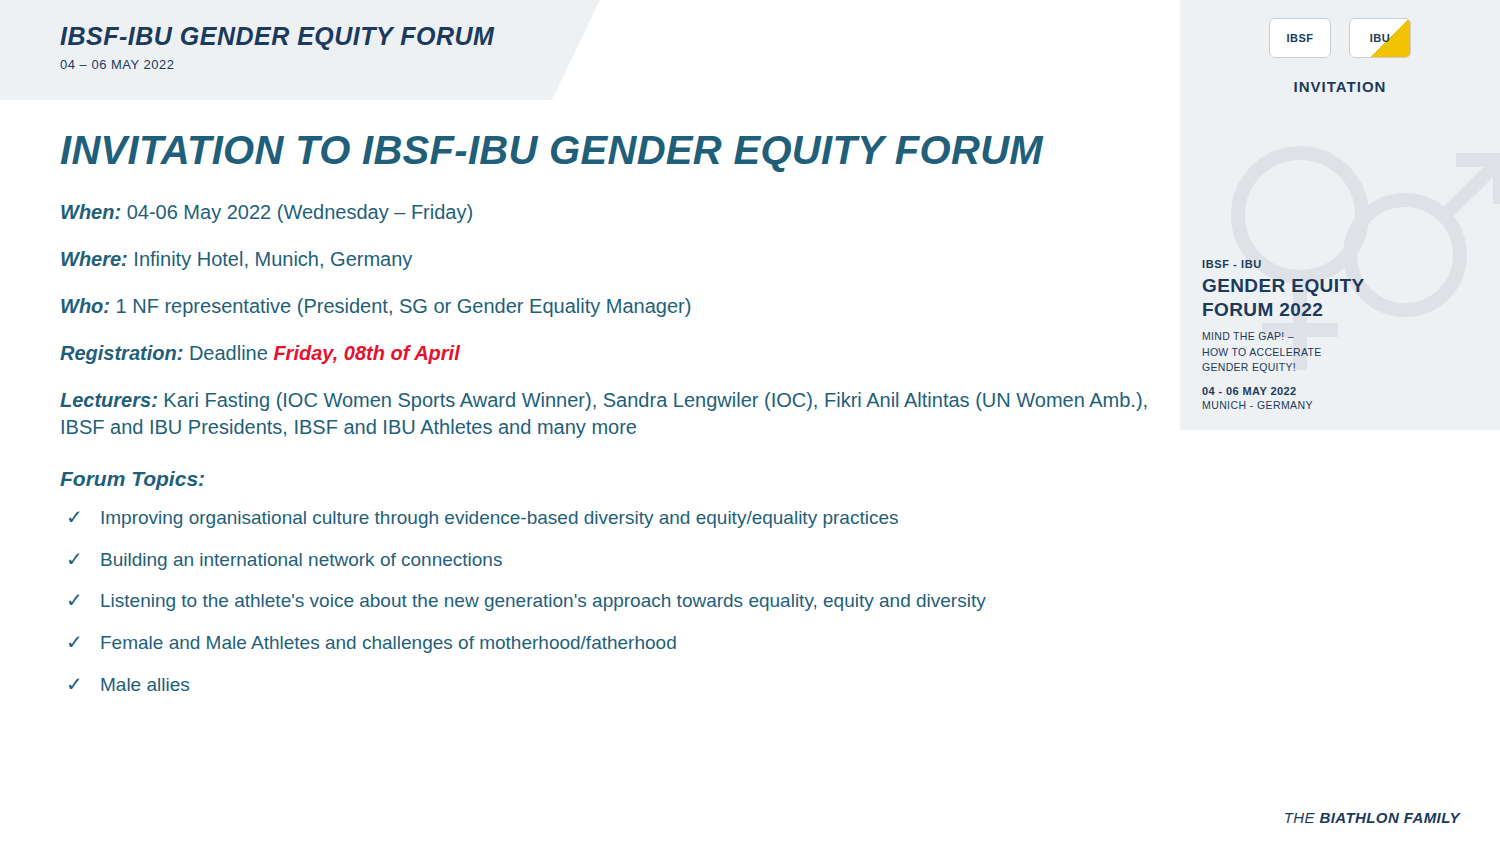IBSF-IBU GENDER EQUITY FORUM
04 – 06 MAY 2022
IBSF
IBU
INVITATION
IBSF - IBU
GENDER EQUITY
FORUM 2022
MIND THE GAP! –
HOW TO ACCELERATE
GENDER EQUITY!
04 - 06 MAY 2022
MUNICH - GERMANY
INVITATION TO IBSF-IBU GENDER EQUITY FORUM
When: 04-06 May 2022 (Wednesday – Friday)
Where: Infinity Hotel, Munich, Germany
Who: 1 NF representative (President, SG or Gender Equality Manager)
Registration: Deadline Friday, 08th of April
Lecturers: Kari Fasting (IOC Women Sports Award Winner), Sandra Lengwiler (IOC), Fikri Anil Altintas (UN Women Amb.), IBSF and IBU Presidents, IBSF and IBU Athletes and many more
Forum Topics:
Improving organisational culture through evidence-based diversity and equity/equality practices
Building an international network of connections
Listening to the athlete's voice about the new generation's approach towards equality, equity and diversity
Female and Male Athletes and challenges of motherhood/fatherhood
Male allies
THE BIATHLON FAMILY